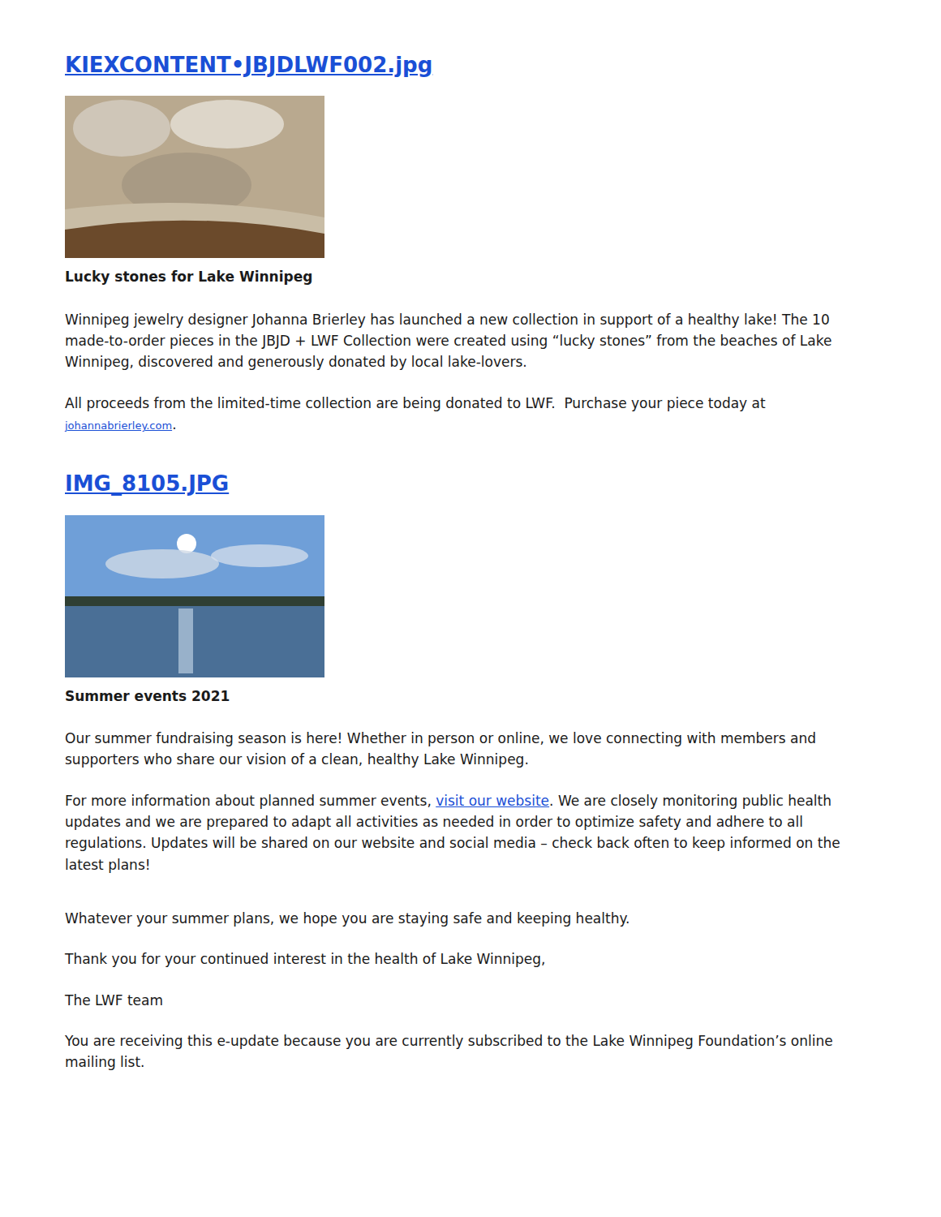KIEXCONTENT•JBJDLWF002.jpg
Lucky stones for Lake Winnipeg
Winnipeg jewelry designer Johanna Brierley has launched a new collection in support of a healthy lake! The 10 made-to-order pieces in the JBJD + LWF Collection were created using “lucky stones” from the beaches of Lake Winnipeg, discovered and generously donated by local lake-lovers.
All proceeds from the limited-time collection are being donated to LWF. Purchase your piece today at johannabrierley.com.
IMG_8105.JPG
Summer events 2021
Our summer fundraising season is here! Whether in person or online, we love connecting with members and supporters who share our vision of a clean, healthy Lake Winnipeg.
For more information about planned summer events, visit our website. We are closely monitoring public health updates and we are prepared to adapt all activities as needed in order to optimize safety and adhere to all regulations. Updates will be shared on our website and social media – check back often to keep informed on the latest plans!
Whatever your summer plans, we hope you are staying safe and keeping healthy.
Thank you for your continued interest in the health of Lake Winnipeg,
The LWF team
You are receiving this e-update because you are currently subscribed to the Lake Winnipeg Foundation’s online mailing list.